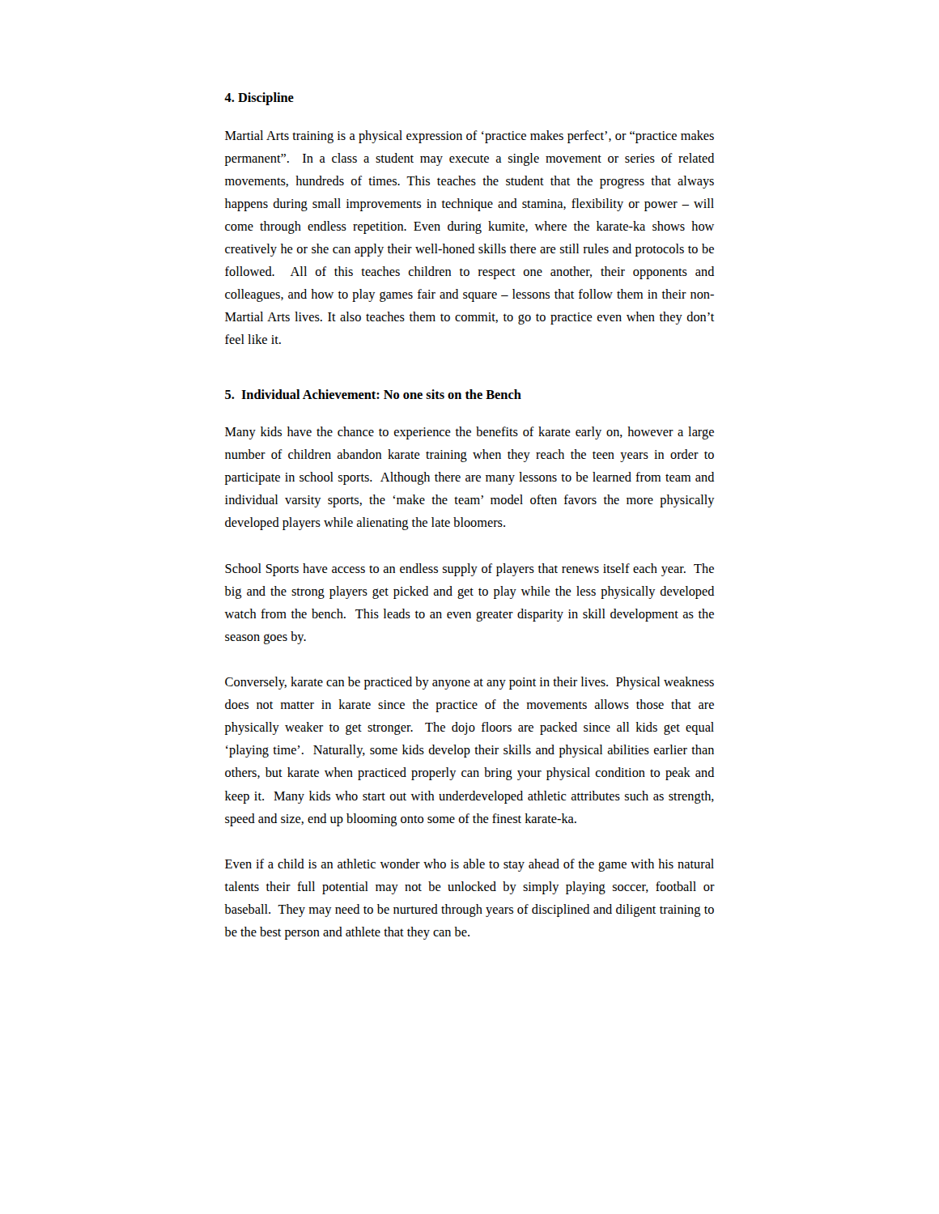4. Discipline
Martial Arts training is a physical expression of ‘practice makes perfect’, or “practice makes permanent”. In a class a student may execute a single movement or series of related movements, hundreds of times. This teaches the student that the progress that always happens during small improvements in technique and stamina, flexibility or power – will come through endless repetition. Even during kumite, where the karate-ka shows how creatively he or she can apply their well-honed skills there are still rules and protocols to be followed. All of this teaches children to respect one another, their opponents and colleagues, and how to play games fair and square – lessons that follow them in their non-Martial Arts lives. It also teaches them to commit, to go to practice even when they don’t feel like it.
5. Individual Achievement: No one sits on the Bench
Many kids have the chance to experience the benefits of karate early on, however a large number of children abandon karate training when they reach the teen years in order to participate in school sports. Although there are many lessons to be learned from team and individual varsity sports, the ‘make the team’ model often favors the more physically developed players while alienating the late bloomers.
School Sports have access to an endless supply of players that renews itself each year. The big and the strong players get picked and get to play while the less physically developed watch from the bench. This leads to an even greater disparity in skill development as the season goes by.
Conversely, karate can be practiced by anyone at any point in their lives. Physical weakness does not matter in karate since the practice of the movements allows those that are physically weaker to get stronger. The dojo floors are packed since all kids get equal ‘playing time’. Naturally, some kids develop their skills and physical abilities earlier than others, but karate when practiced properly can bring your physical condition to peak and keep it. Many kids who start out with underdeveloped athletic attributes such as strength, speed and size, end up blooming onto some of the finest karate-ka.
Even if a child is an athletic wonder who is able to stay ahead of the game with his natural talents their full potential may not be unlocked by simply playing soccer, football or baseball. They may need to be nurtured through years of disciplined and diligent training to be the best person and athlete that they can be.